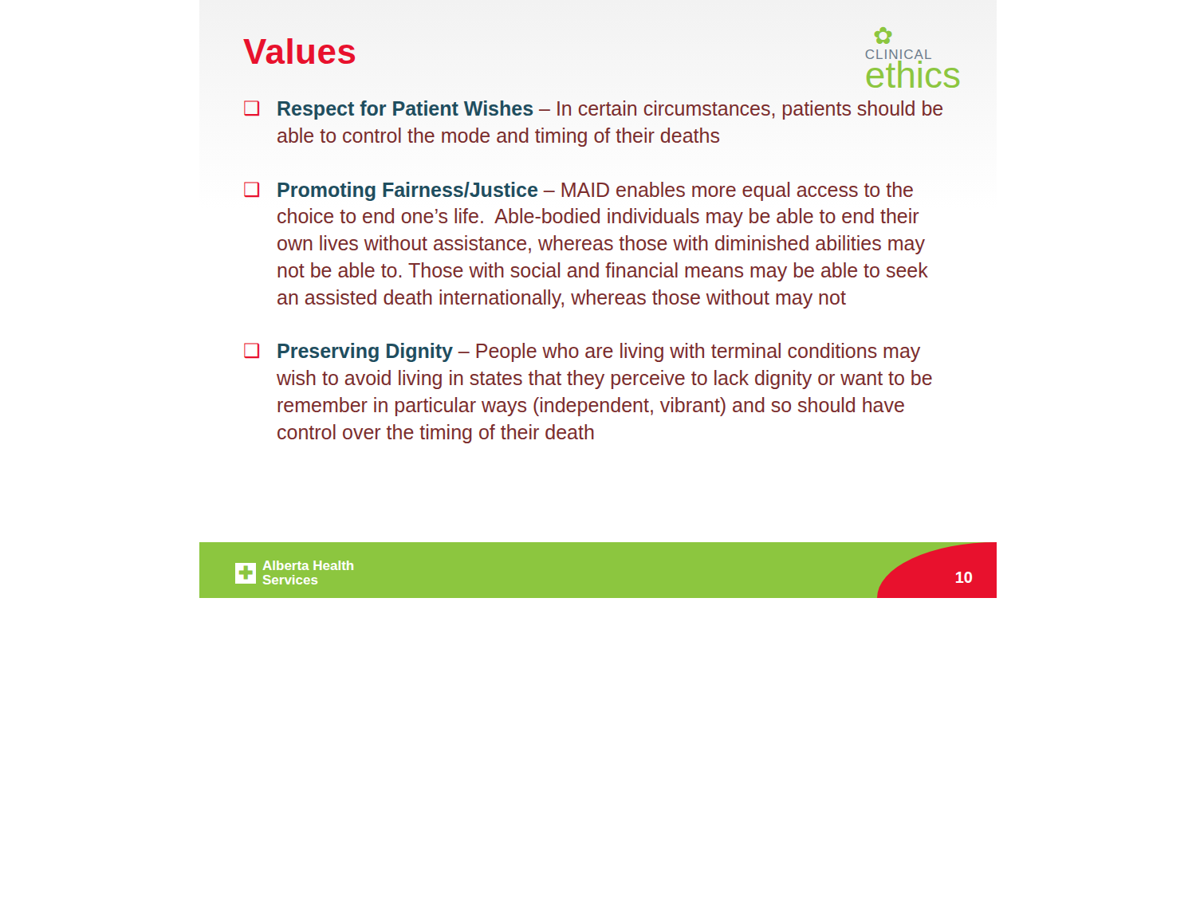✿ CLINICAL ethics
Values
Respect for Patient Wishes – In certain circumstances, patients should be able to control the mode and timing of their deaths
Promoting Fairness/Justice – MAID enables more equal access to the choice to end one’s life. Able-bodied individuals may be able to end their own lives without assistance, whereas those with diminished abilities may not be able to. Those with social and financial means may be able to seek an assisted death internationally, whereas those without may not
Preserving Dignity – People who are living with terminal conditions may wish to avoid living in states that they perceive to lack dignity or want to be remember in particular ways (independent, vibrant) and so should have control over the timing of their death
✚Alberta Health
Services
10